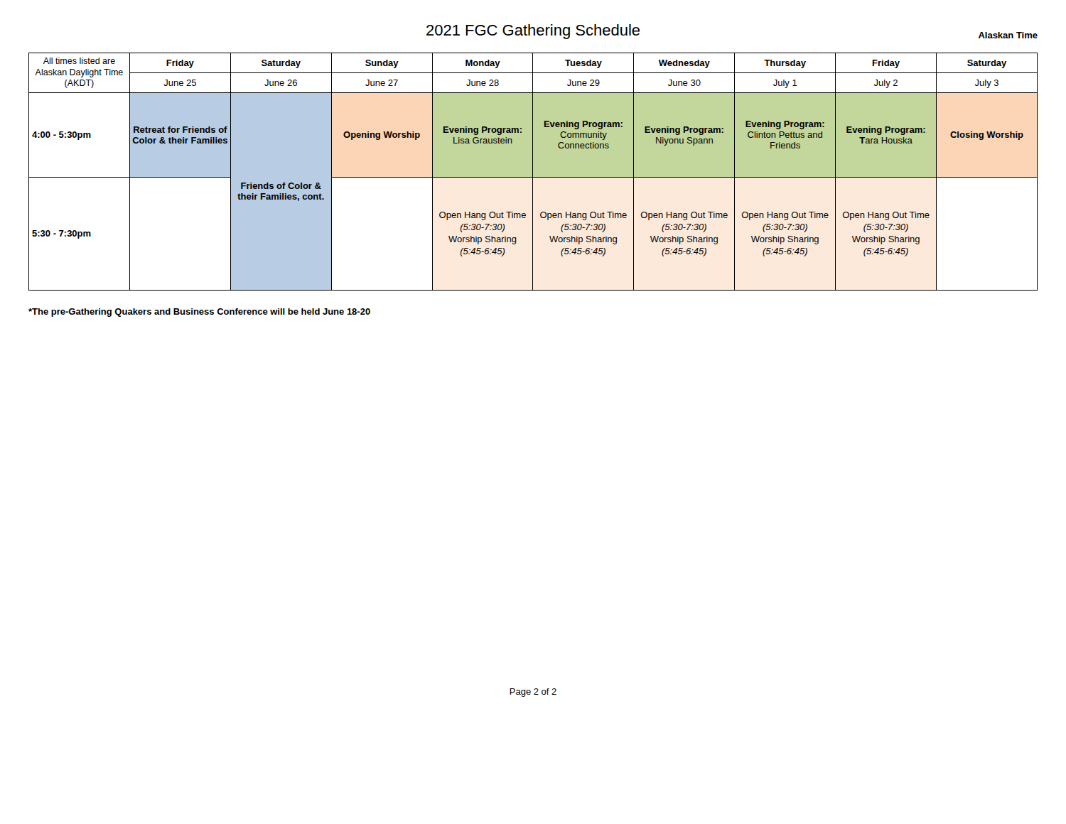Alaskan Time
2021 FGC Gathering Schedule
| All times listed are Alaskan Daylight Time (AKDT) | Friday | Saturday | Sunday | Monday | Tuesday | Wednesday | Thursday | Friday | Saturday |
| June 25 | June 26 | June 27 | June 28 | June 29 | June 30 | July 1 | July 2 | July 3 |
| 4:00 - 5:30pm | Retreat for Friends of Color & their Families | Friends of Color & their Families, cont. | Opening Worship | Evening Program: Lisa Graustein | Evening Program: Community Connections | Evening Program: Niyonu Spann | Evening Program: Clinton Pettus and Friends | Evening Program: T ara Houska | Closing Worship |
| 5:30 - 7:30pm | | | Open Hang Out Time (5:30-7:30) Worship Sharing (5:45-6:45) | Open Hang Out Time (5:30-7:30) Worship Sharing (5:45-6:45) | Open Hang Out Time (5:30-7:30) Worship Sharing (5:45-6:45) | Open Hang Out Time (5:30-7:30) Worship Sharing (5:45-6:45) | Open Hang Out Time (5:30-7:30) Worship Sharing (5:45-6:45) | |
*The pre-Gathering Quakers and Business Conference will be held June 18-20
Page 2 of 2